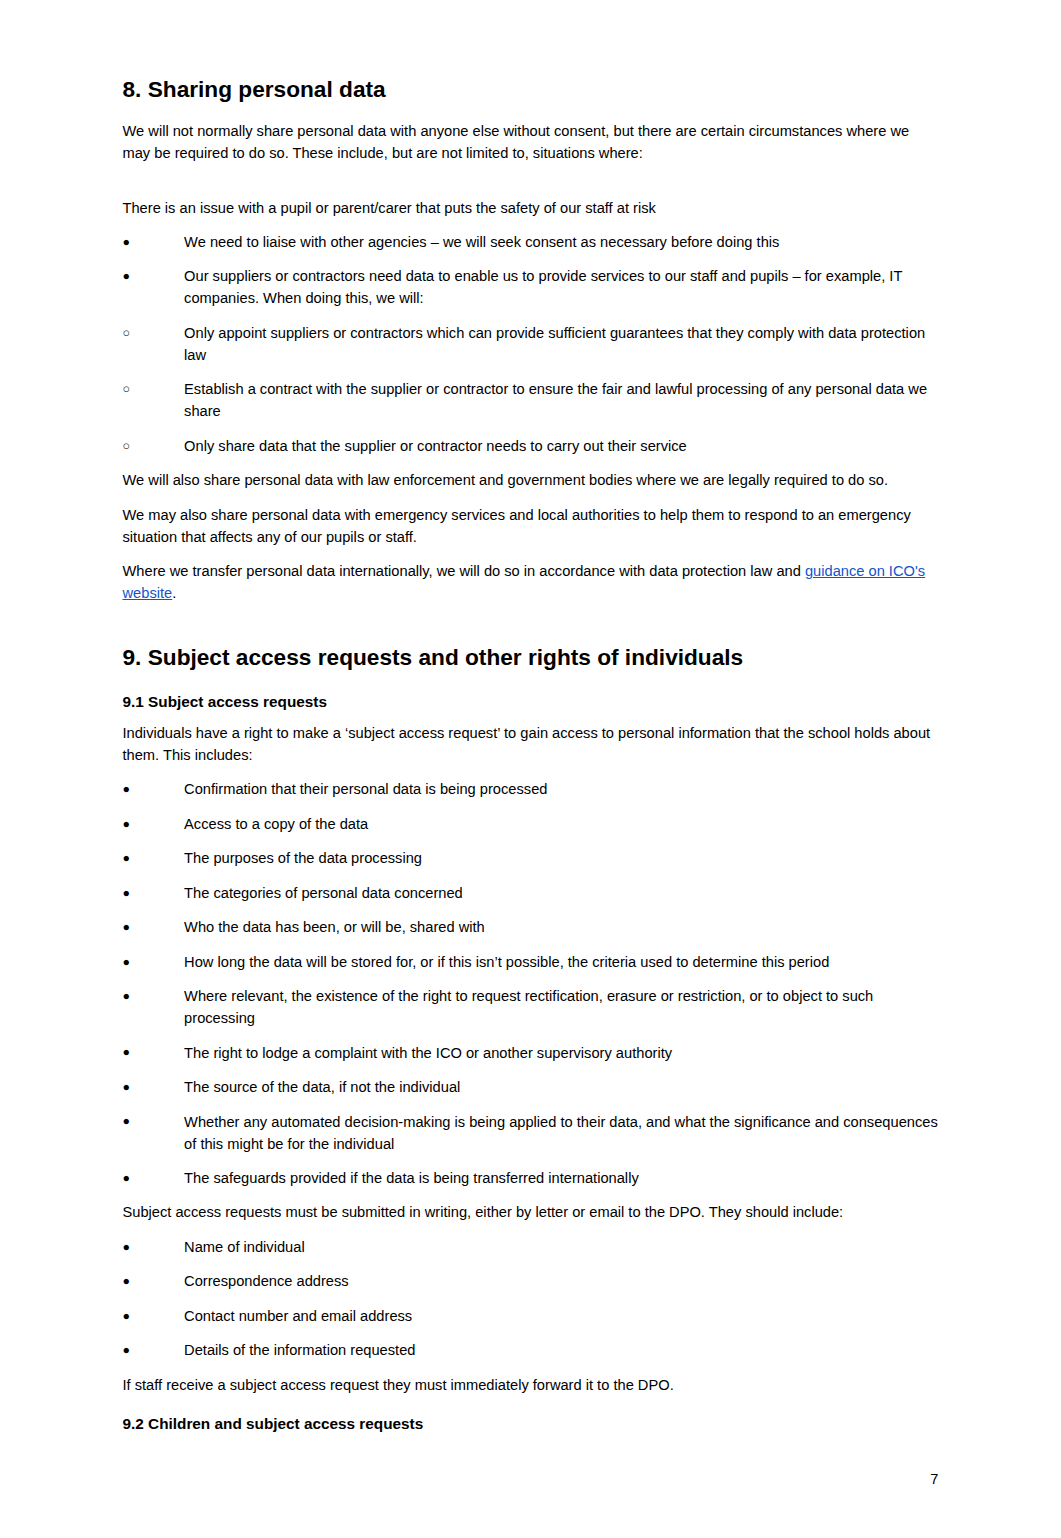8. Sharing personal data
We will not normally share personal data with anyone else without consent, but there are certain circumstances where we may be required to do so. These include, but are not limited to, situations where:
There is an issue with a pupil or parent/carer that puts the safety of our staff at risk
We need to liaise with other agencies – we will seek consent as necessary before doing this
Our suppliers or contractors need data to enable us to provide services to our staff and pupils – for example, IT companies. When doing this, we will:
Only appoint suppliers or contractors which can provide sufficient guarantees that they comply with data protection law
Establish a contract with the supplier or contractor to ensure the fair and lawful processing of any personal data we share
Only share data that the supplier or contractor needs to carry out their service
We will also share personal data with law enforcement and government bodies where we are legally required to do so.
We may also share personal data with emergency services and local authorities to help them to respond to an emergency situation that affects any of our pupils or staff.
Where we transfer personal data internationally, we will do so in accordance with data protection law and guidance on ICO's website.
9. Subject access requests and other rights of individuals
9.1 Subject access requests
Individuals have a right to make a ‘subject access request’ to gain access to personal information that the school holds about them. This includes:
Confirmation that their personal data is being processed
Access to a copy of the data
The purposes of the data processing
The categories of personal data concerned
Who the data has been, or will be, shared with
How long the data will be stored for, or if this isn’t possible, the criteria used to determine this period
Where relevant, the existence of the right to request rectification, erasure or restriction, or to object to such processing
The right to lodge a complaint with the ICO or another supervisory authority
The source of the data, if not the individual
Whether any automated decision-making is being applied to their data, and what the significance and consequences of this might be for the individual
The safeguards provided if the data is being transferred internationally
Subject access requests must be submitted in writing, either by letter or email to the DPO. They should include:
Name of individual
Correspondence address
Contact number and email address
Details of the information requested
If staff receive a subject access request they must immediately forward it to the DPO.
9.2 Children and subject access requests
7